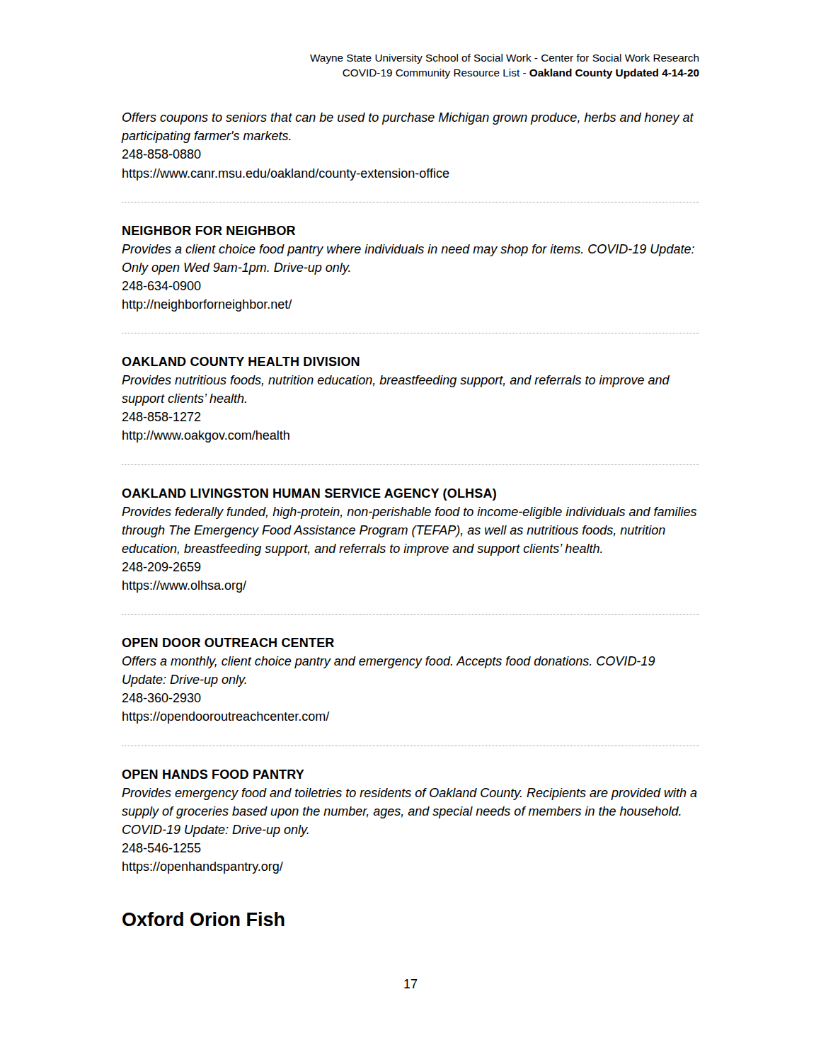Wayne State University School of Social Work - Center for Social Work Research COVID-19 Community Resource List - Oakland County Updated 4-14-20
Offers coupons to seniors that can be used to purchase Michigan grown produce, herbs and honey at participating farmer's markets.
248-858-0880
https://www.canr.msu.edu/oakland/county-extension-office
Neighbor for Neighbor
Provides a client choice food pantry where individuals in need may shop for items. COVID-19 Update: Only open Wed 9am-1pm. Drive-up only.
248-634-0900
http://neighborforneighbor.net/
Oakland County Health Division
Provides nutritious foods, nutrition education, breastfeeding support, and referrals to improve and support clients’ health.
248-858-1272
http://www.oakgov.com/health
Oakland Livingston Human Service Agency (OLHSA)
Provides federally funded, high-protein, non-perishable food to income-eligible individuals and families through The Emergency Food Assistance Program (TEFAP), as well as nutritious foods, nutrition education, breastfeeding support, and referrals to improve and support clients’ health.
248-209-2659
https://www.olhsa.org/
Open Door Outreach Center
Offers a monthly, client choice pantry and emergency food. Accepts food donations. COVID-19 Update: Drive-up only.
248-360-2930
https://opendooroutreachcenter.com/
Open Hands Food Pantry
Provides emergency food and toiletries to residents of Oakland County. Recipients are provided with a supply of groceries based upon the number, ages, and special needs of members in the household. COVID-19 Update: Drive-up only.
248-546-1255
https://openhandspantry.org/
Oxford Orion Fish
17